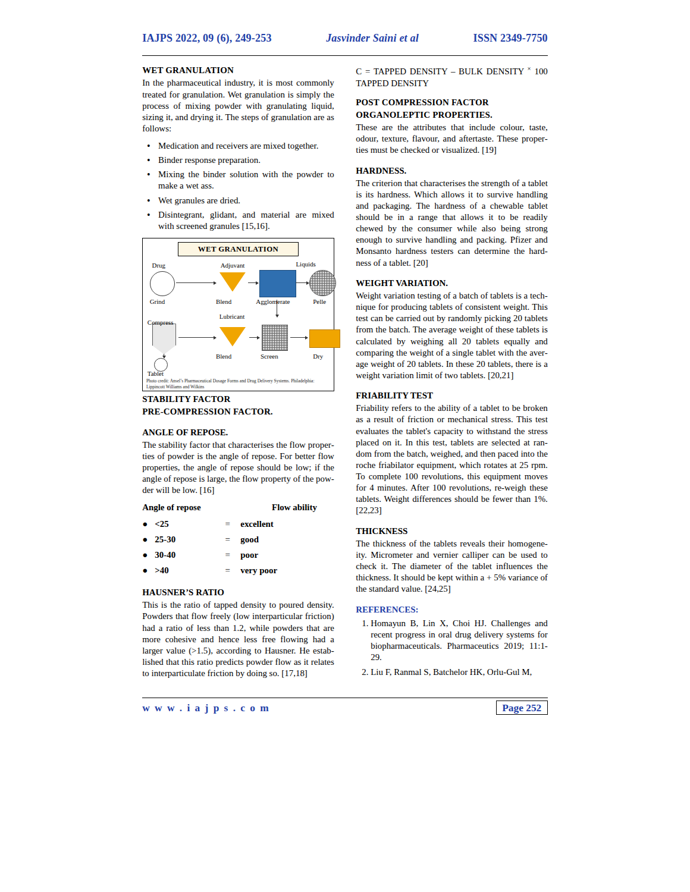IAJPS 2022, 09 (6), 249-253
Jasvinder Saini et al
ISSN 2349-7750
WET GRANULATION
In the pharmaceutical industry, it is most commonly treated for granulation. Wet granulation is simply the process of mixing powder with granulating liquid, sizing it, and drying it. The steps of granulation are as follows:
Medication and receivers are mixed together.
Binder response preparation.
Mixing the binder solution with the powder to make a wet ass.
Wet granules are dried.
Disintegrant, glidant, and material are mixed with screened granules [15,16].
WET GRANULATION
Drug Adjuvant Liquids
Grind Blend Agglomerate Pelle
Lubricant
Compress Blend Screen Dry
Tablet
Photo credit: Ansel’s Pharmaceutical Dosage Forms and Drug Delivery Systems. Philadelphia: Lippincott Williams and Wilkins
STABILITY FACTOR
PRE-COMPRESSION FACTOR.
ANGLE OF REPOSE.
The stability factor that characterises the flow properties of powder is the angle of repose. For better flow properties, the angle of repose should be low; if the angle of repose is large, the flow property of the powder will be low. [16]
| Angle of repose | Flow ability |
| --- | --- |
| ● | <25 | = | excellent |
| ● | 25-30 | = | good |
| ● | 30-40 | = | poor |
| ● | >40 | = | very poor |
HAUSNER’S RATIO
This is the ratio of tapped density to poured density. Powders that flow freely (low interparticular friction) had a ratio of less than 1.2, while powders that are more cohesive and hence less free flowing had a larger value (>1.5), according to Hausner. He established that this ratio predicts powder flow as it relates to interparticulate friction by doing so. [17,18]
C = TAPPED DENSITY – BULK DENSITY × 100 TAPPED DENSITY
POST COMPRESSION FACTOR
ORGANOLEPTIC PROPERTIES.
These are the attributes that include colour, taste, odour, texture, flavour, and aftertaste. These properties must be checked or visualized. [19]
HARDNESS.
The criterion that characterises the strength of a tablet is its hardness. Which allows it to survive handling and packaging. The hardness of a chewable tablet should be in a range that allows it to be readily chewed by the consumer while also being strong enough to survive handling and packing. Pfizer and Monsanto hardness testers can determine the hardness of a tablet. [20]
WEIGHT VARIATION.
Weight variation testing of a batch of tablets is a technique for producing tablets of consistent weight. This test can be carried out by randomly picking 20 tablets from the batch. The average weight of these tablets is calculated by weighing all 20 tablets equally and comparing the weight of a single tablet with the average weight of 20 tablets. In these 20 tablets, there is a weight variation limit of two tablets. [20,21]
FRIABILITY TEST
Friability refers to the ability of a tablet to be broken as a result of friction or mechanical stress. This test evaluates the tablet's capacity to withstand the stress placed on it. In this test, tablets are selected at random from the batch, weighed, and then paced into the roche friabilator equipment, which rotates at 25 rpm. To complete 100 revolutions, this equipment moves for 4 minutes. After 100 revolutions, re-weigh these tablets. Weight differences should be fewer than 1%. [22,23]
THICKNESS
The thickness of the tablets reveals their homogeneity. Micrometer and vernier calliper can be used to check it. The diameter of the tablet influences the thickness. It should be kept within a + 5% variance of the standard value. [24,25]
REFERENCES:
Homayun B, Lin X, Choi HJ. Challenges and recent progress in oral drug delivery systems for biopharmaceuticals. Pharmaceutics 2019; 11:1-29.
Liu F, Ranmal S, Batchelor HK, Orlu-Gul M,
w w w . i a j p s . c o m
Page 252